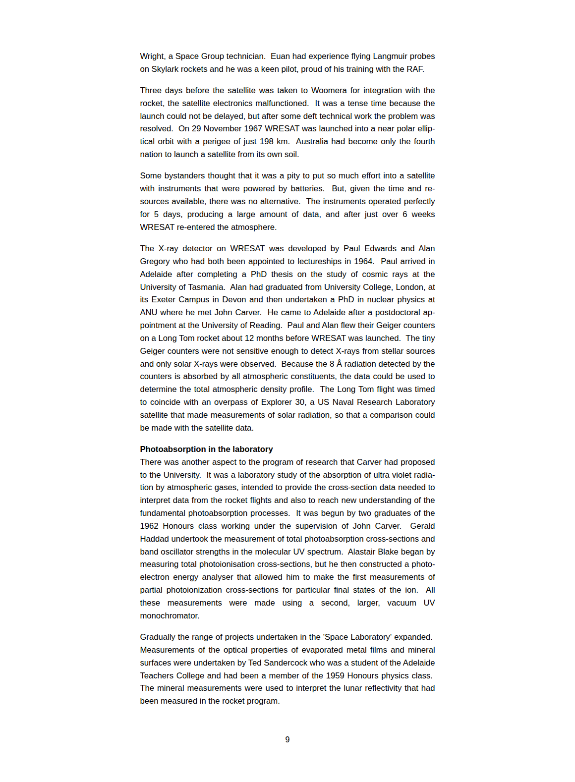Wright, a Space Group technician. Euan had experience flying Langmuir probes on Skylark rockets and he was a keen pilot, proud of his training with the RAF.
Three days before the satellite was taken to Woomera for integration with the rocket, the satellite electronics malfunctioned. It was a tense time because the launch could not be delayed, but after some deft technical work the problem was resolved. On 29 November 1967 WRESAT was launched into a near polar elliptical orbit with a perigee of just 198 km. Australia had become only the fourth nation to launch a satellite from its own soil.
Some bystanders thought that it was a pity to put so much effort into a satellite with instruments that were powered by batteries. But, given the time and resources available, there was no alternative. The instruments operated perfectly for 5 days, producing a large amount of data, and after just over 6 weeks WRESAT re-entered the atmosphere.
The X-ray detector on WRESAT was developed by Paul Edwards and Alan Gregory who had both been appointed to lectureships in 1964. Paul arrived in Adelaide after completing a PhD thesis on the study of cosmic rays at the University of Tasmania. Alan had graduated from University College, London, at its Exeter Campus in Devon and then undertaken a PhD in nuclear physics at ANU where he met John Carver. He came to Adelaide after a postdoctoral appointment at the University of Reading. Paul and Alan flew their Geiger counters on a Long Tom rocket about 12 months before WRESAT was launched. The tiny Geiger counters were not sensitive enough to detect X-rays from stellar sources and only solar X-rays were observed. Because the 8 Å radiation detected by the counters is absorbed by all atmospheric constituents, the data could be used to determine the total atmospheric density profile. The Long Tom flight was timed to coincide with an overpass of Explorer 30, a US Naval Research Laboratory satellite that made measurements of solar radiation, so that a comparison could be made with the satellite data.
Photoabsorption in the laboratory
There was another aspect to the program of research that Carver had proposed to the University. It was a laboratory study of the absorption of ultra violet radiation by atmospheric gases, intended to provide the cross-section data needed to interpret data from the rocket flights and also to reach new understanding of the fundamental photoabsorption processes. It was begun by two graduates of the 1962 Honours class working under the supervision of John Carver. Gerald Haddad undertook the measurement of total photoabsorption cross-sections and band oscillator strengths in the molecular UV spectrum. Alastair Blake began by measuring total photoionisation cross-sections, but he then constructed a photoelectron energy analyser that allowed him to make the first measurements of partial photoionization cross-sections for particular final states of the ion. All these measurements were made using a second, larger, vacuum UV monochromator.
Gradually the range of projects undertaken in the 'Space Laboratory' expanded. Measurements of the optical properties of evaporated metal films and mineral surfaces were undertaken by Ted Sandercock who was a student of the Adelaide Teachers College and had been a member of the 1959 Honours physics class. The mineral measurements were used to interpret the lunar reflectivity that had been measured in the rocket program.
9